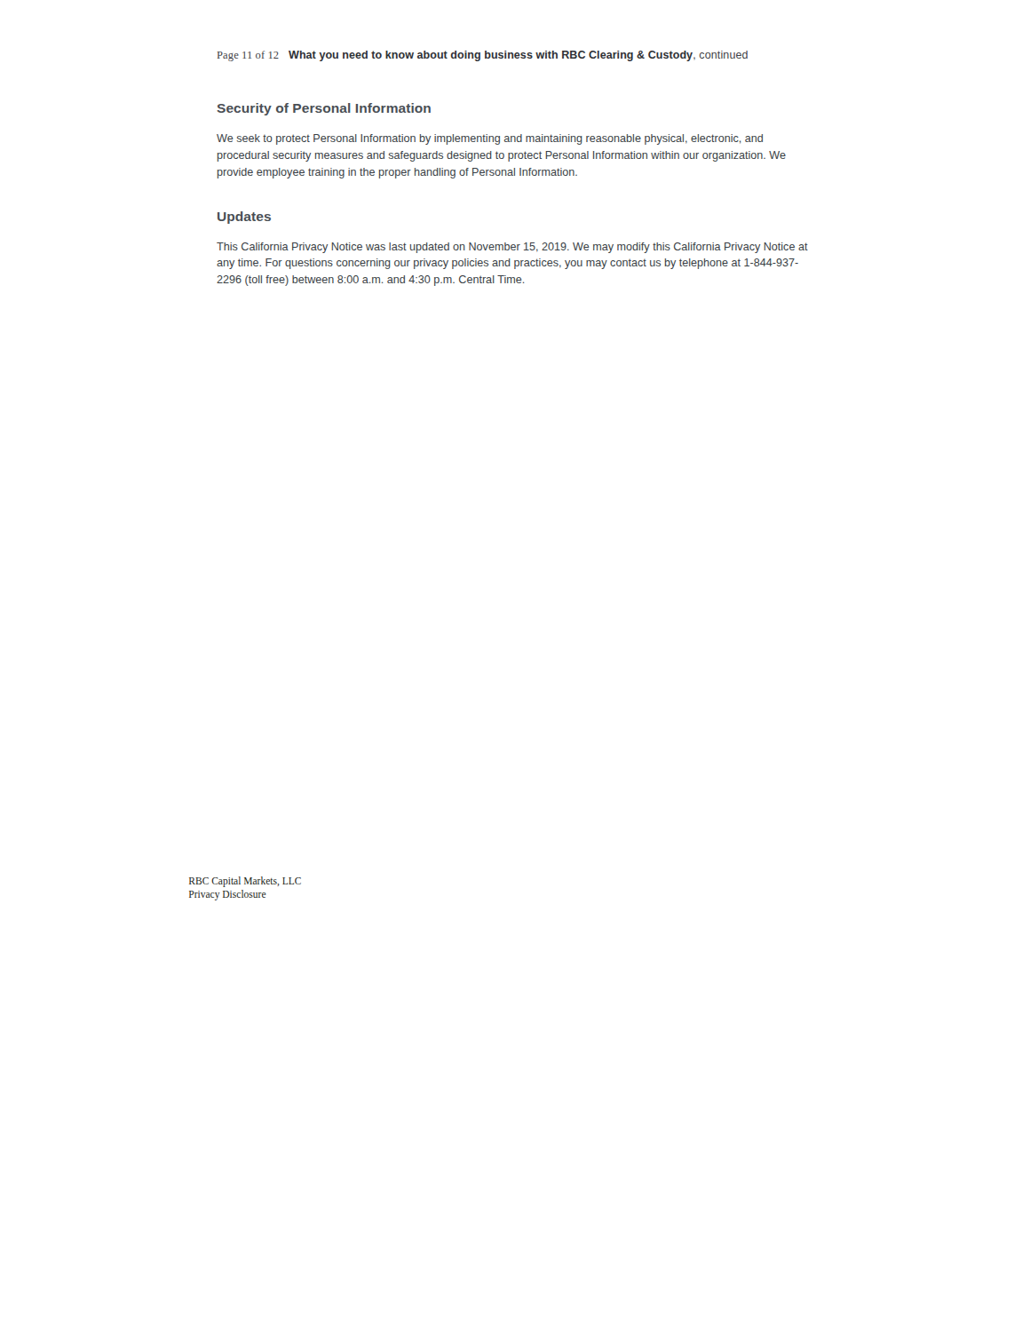Page 11 of 12 What you need to know about doing business with RBC Clearing & Custody, continued
Security of Personal Information
We seek to protect Personal Information by implementing and maintaining reasonable physical, electronic, and procedural security measures and safeguards designed to protect Personal Information within our organization. We provide employee training in the proper handling of Personal Information.
Updates
This California Privacy Notice was last updated on November 15, 2019. We may modify this California Privacy Notice at any time. For questions concerning our privacy policies and practices, you may contact us by telephone at 1-844-937-2296 (toll free) between 8:00 a.m. and 4:30 p.m. Central Time.
RBC Capital Markets, LLC
Privacy Disclosure